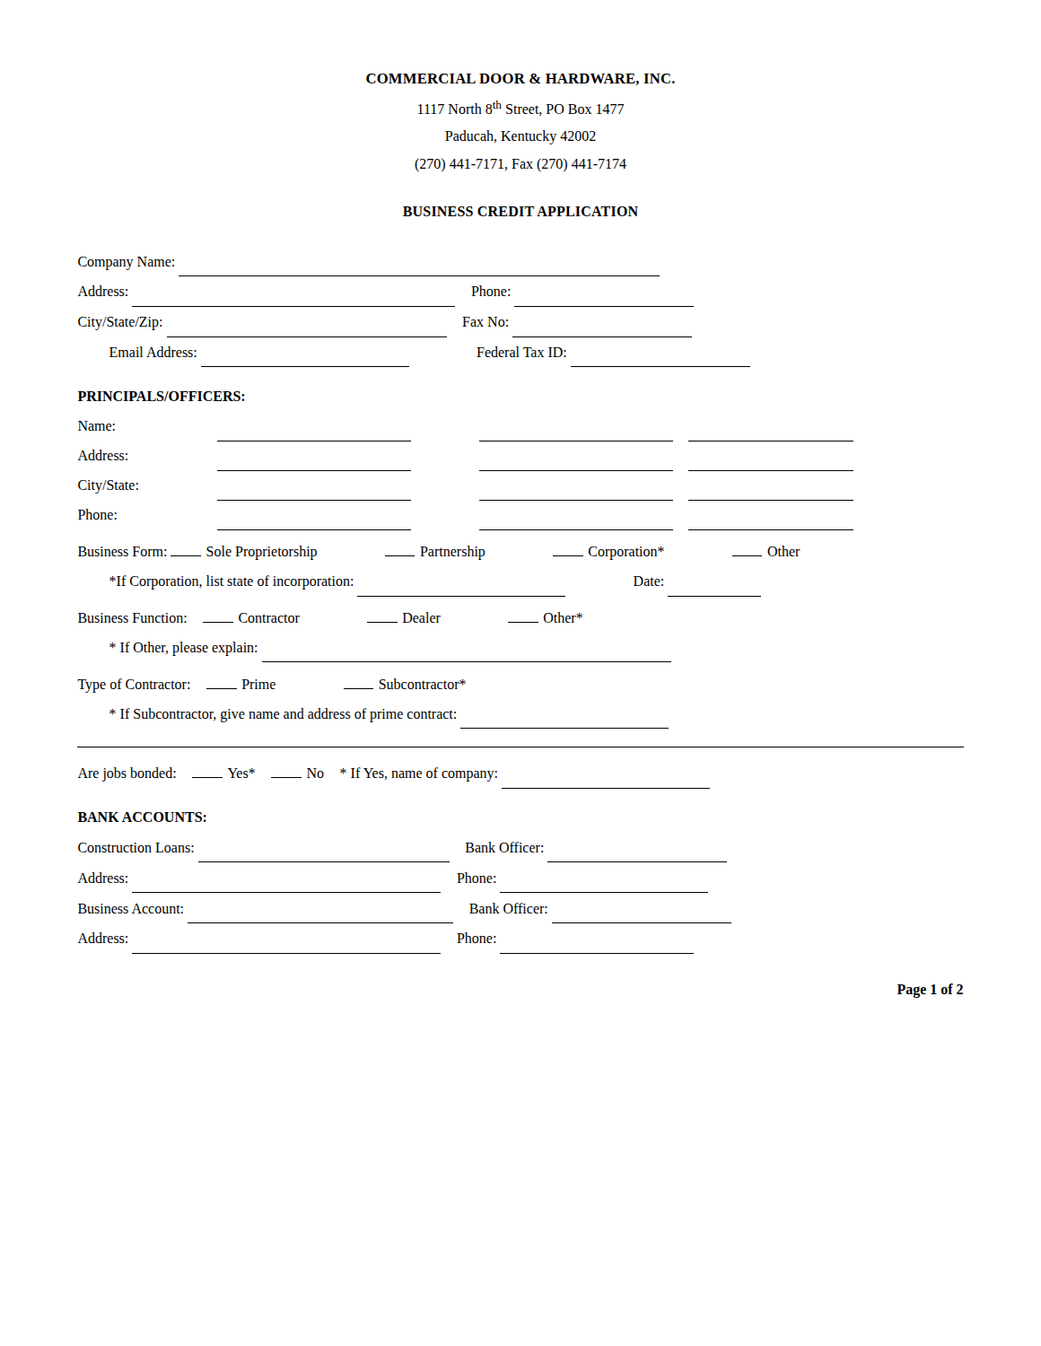COMMERCIAL DOOR & HARDWARE, INC.
1117 North 8th Street, PO Box 1477
Paducah, Kentucky 42002
(270) 441-7171, Fax (270) 441-7174
BUSINESS CREDIT APPLICATION
Company Name:
Address: Phone:
City/State/Zip: Fax No:
Email Address: Federal Tax ID:
PRINCIPALS/OFFICERS:
Name:
Address:
City/State:
Phone:
Business Form: Sole Proprietorship Partnership Corporation* Other
*If Corporation, list state of incorporation: Date:
Business Function: Contractor Dealer Other*
* If Other, please explain:
Type of Contractor: Prime Subcontractor*
* If Subcontractor, give name and address of prime contract:
Are jobs bonded: Yes* No * If Yes, name of company:
BANK ACCOUNTS:
Construction Loans: Bank Officer:
Address: Phone:
Business Account: Bank Officer:
Address: Phone:
Page 1 of 2